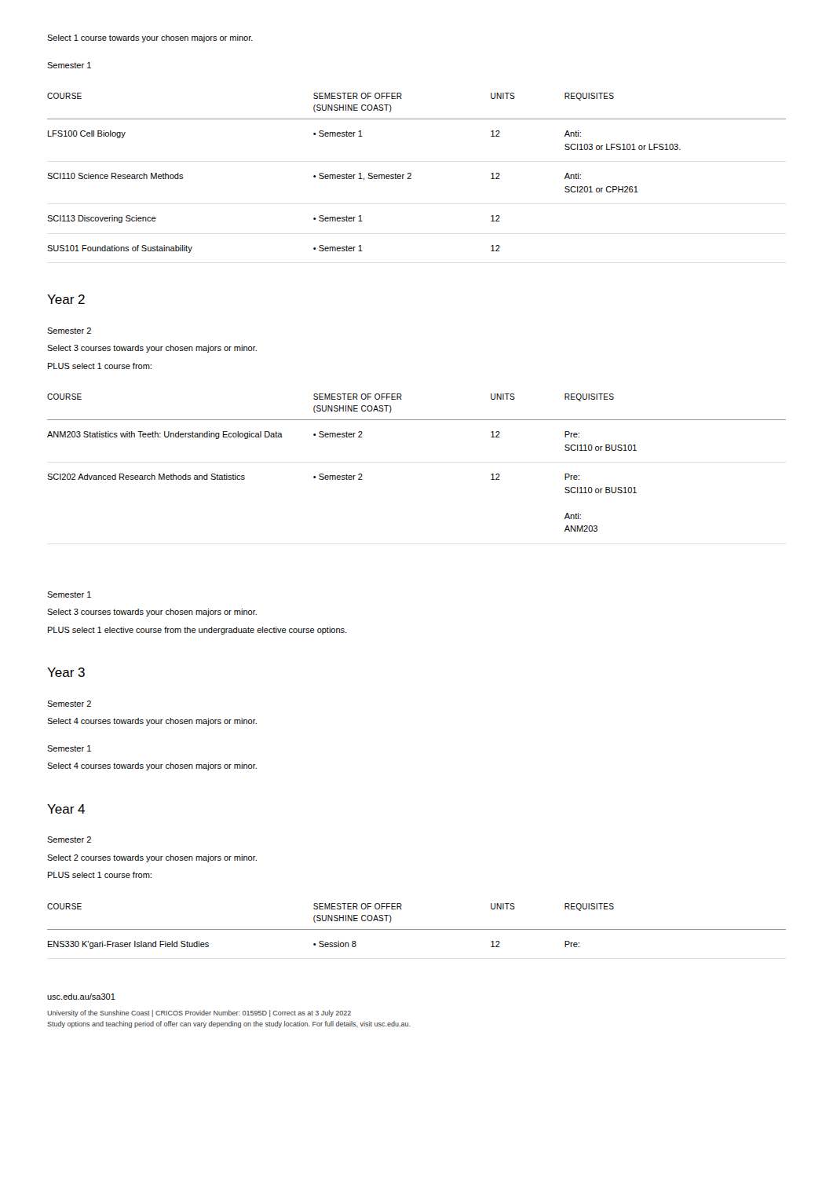Select 1 course towards your chosen majors or minor.
Semester 1
| COURSE | SEMESTER OF OFFER (SUNSHINE COAST) | UNITS | REQUISITES |
| --- | --- | --- | --- |
| LFS100 Cell Biology | • Semester 1 | 12 | Anti: SCI103 or LFS101 or LFS103. |
| SCI110 Science Research Methods | • Semester 1, Semester 2 | 12 | Anti: SCI201 or CPH261 |
| SCI113 Discovering Science | • Semester 1 | 12 | |
| SUS101 Foundations of Sustainability | • Semester 1 | 12 | |
Year 2
Semester 2
Select 3 courses towards your chosen majors or minor.
PLUS select 1 course from:
| COURSE | SEMESTER OF OFFER (SUNSHINE COAST) | UNITS | REQUISITES |
| --- | --- | --- | --- |
| ANM203 Statistics with Teeth: Understanding Ecological Data | • Semester 2 | 12 | Pre: SCI110 or BUS101 |
| SCI202 Advanced Research Methods and Statistics | • Semester 2 | 12 | Pre: SCI110 or BUS101 Anti: ANM203 |
Semester 1
Select 3 courses towards your chosen majors or minor.
PLUS select 1 elective course from the undergraduate elective course options.
Year 3
Semester 2
Select 4 courses towards your chosen majors or minor.
Semester 1
Select 4 courses towards your chosen majors or minor.
Year 4
Semester 2
Select 2 courses towards your chosen majors or minor.
PLUS select 1 course from:
| COURSE | SEMESTER OF OFFER (SUNSHINE COAST) | UNITS | REQUISITES |
| --- | --- | --- | --- |
| ENS330 K'gari-Fraser Island Field Studies | • Session 8 | 12 | Pre: |
usc.edu.au/sa301
University of the Sunshine Coast | CRICOS Provider Number: 01595D | Correct as at 3 July 2022
Study options and teaching period of offer can vary depending on the study location. For full details, visit usc.edu.au.